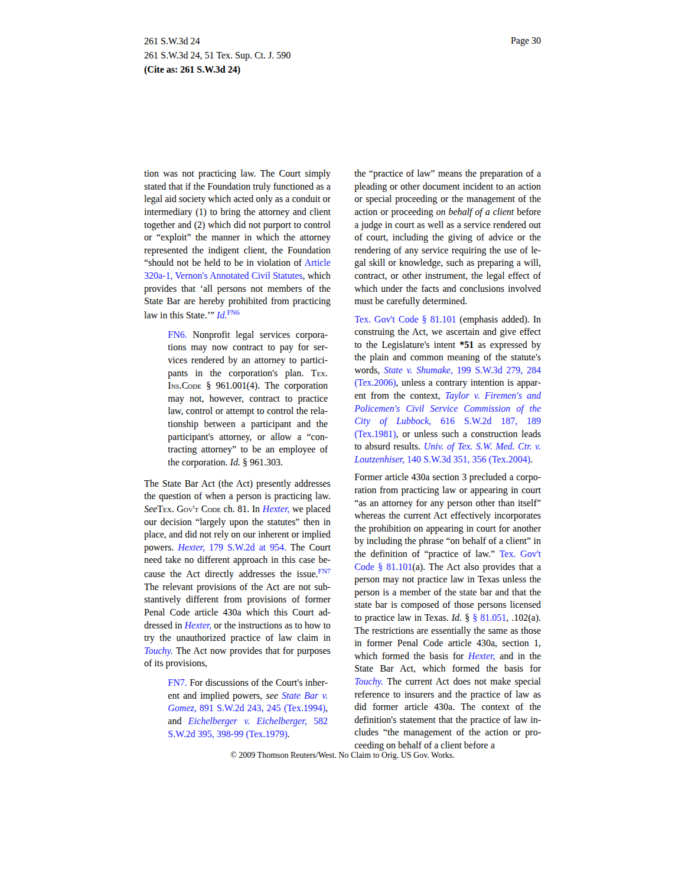261 S.W.3d 24
261 S.W.3d 24, 51 Tex. Sup. Ct. J. 590
(Cite as: 261 S.W.3d 24)
Page 30
tion was not practicing law. The Court simply stated that if the Foundation truly functioned as a legal aid society which acted only as a conduit or intermediary (1) to bring the attorney and client together and (2) which did not purport to control or “exploit” the manner in which the attorney represented the indigent client, the Foundation “should not be held to be in violation of Article 320a-1, Vernon's Annotated Civil Statutes, which provides that ‘all persons not members of the State Bar are hereby prohibited from practicing law in this State.’” Id. FN6
FN6. Nonprofit legal services corporations may now contract to pay for services rendered by an attorney to participants in the corporation's plan. Tex. Ins.Code § 961.001(4). The corporation may not, however, contract to practice law, control or attempt to control the relationship between a participant and the participant's attorney, or allow a “contracting attorney” to be an employee of the corporation. Id. § 961.303.
The State Bar Act (the Act) presently addresses the question of when a person is practicing law. See Tex. Gov't Code ch. 81. In Hexter, we placed our decision “largely upon the statutes” then in place, and did not rely on our inherent or implied powers. Hexter, 179 S.W.2d at 954. The Court need take no different approach in this case because the Act directly addresses the issue.FN7 The relevant provisions of the Act are not substantively different from provisions of former Penal Code article 430a which this Court addressed in Hexter, or the instructions as to how to try the unauthorized practice of law claim in Touchy. The Act now provides that for purposes of its provisions,
FN7. For discussions of the Court's inherent and implied powers, see State Bar v. Gomez, 891 S.W.2d 243, 245 (Tex.1994), and Eichelberger v. Eichelberger, 582 S.W.2d 395, 398-99 (Tex.1979).
the “practice of law” means the preparation of a pleading or other document incident to an action or special proceeding or the management of the action or proceeding on behalf of a client before a judge in court as well as a service rendered out of court, including the giving of advice or the rendering of any service requiring the use of legal skill or knowledge, such as preparing a will, contract, or other instrument, the legal effect of which under the facts and conclusions involved must be carefully determined.
Tex. Gov't Code § 81.101 (emphasis added). In construing the Act, we ascertain and give effect to the Legislature's intent *51 as expressed by the plain and common meaning of the statute's words, State v. Shumake, 199 S.W.3d 279, 284 (Tex.2006), unless a contrary intention is apparent from the context, Taylor v. Firemen's and Policemen's Civil Service Commission of the City of Lubbock, 616 S.W.2d 187, 189 (Tex.1981), or unless such a construction leads to absurd results. Univ. of Tex. S.W. Med. Ctr. v. Loutzenhiser, 140 S.W.3d 351, 356 (Tex.2004).
Former article 430a section 3 precluded a corporation from practicing law or appearing in court “as an attorney for any person other than itself” whereas the current Act effectively incorporates the prohibition on appearing in court for another by including the phrase “on behalf of a client” in the definition of “practice of law.” Tex. Gov't Code § 81.101(a). The Act also provides that a person may not practice law in Texas unless the person is a member of the state bar and that the state bar is composed of those persons licensed to practice law in Texas. Id. § § 81.051, .102(a). The restrictions are essentially the same as those in former Penal Code article 430a, section 1, which formed the basis for Hexter, and in the State Bar Act, which formed the basis for Touchy. The current Act does not make special reference to insurers and the practice of law as did former article 430a. The context of the definition's statement that the practice of law includes “the management of the action or proceeding on behalf of a client before a
© 2009 Thomson Reuters/West. No Claim to Orig. US Gov. Works.